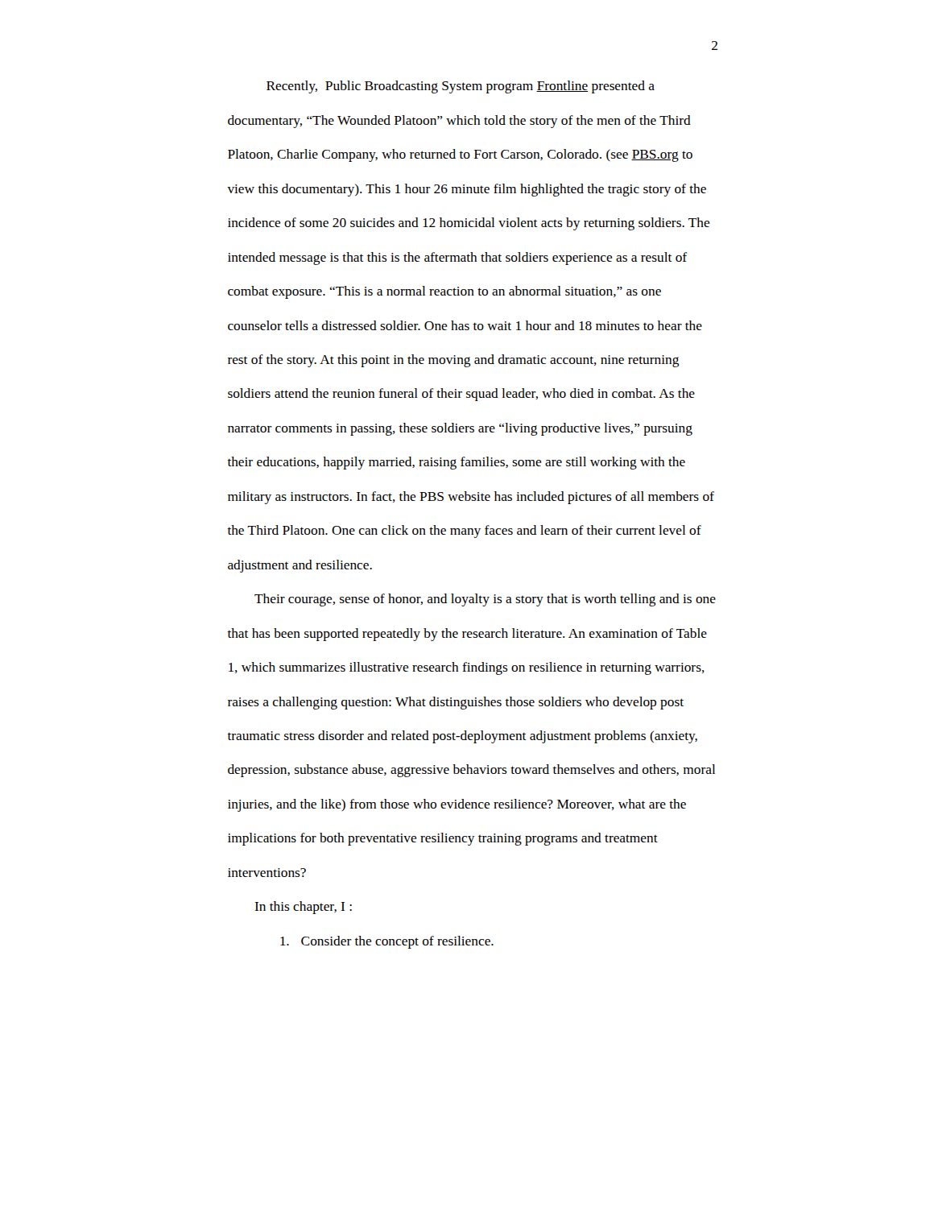2
Recently, Public Broadcasting System program Frontline presented a documentary, “The Wounded Platoon” which told the story of the men of the Third Platoon, Charlie Company, who returned to Fort Carson, Colorado. (see PBS.org to view this documentary). This 1 hour 26 minute film highlighted the tragic story of the incidence of some 20 suicides and 12 homicidal violent acts by returning soldiers. The intended message is that this is the aftermath that soldiers experience as a result of combat exposure. “This is a normal reaction to an abnormal situation,” as one counselor tells a distressed soldier. One has to wait 1 hour and 18 minutes to hear the rest of the story. At this point in the moving and dramatic account, nine returning soldiers attend the reunion funeral of their squad leader, who died in combat. As the narrator comments in passing, these soldiers are “living productive lives,” pursuing their educations, happily married, raising families, some are still working with the military as instructors. In fact, the PBS website has included pictures of all members of the Third Platoon. One can click on the many faces and learn of their current level of adjustment and resilience.
Their courage, sense of honor, and loyalty is a story that is worth telling and is one that has been supported repeatedly by the research literature. An examination of Table 1, which summarizes illustrative research findings on resilience in returning warriors, raises a challenging question: What distinguishes those soldiers who develop post traumatic stress disorder and related post-deployment adjustment problems (anxiety, depression, substance abuse, aggressive behaviors toward themselves and others, moral injuries, and the like) from those who evidence resilience? Moreover, what are the implications for both preventative resiliency training programs and treatment interventions?
In this chapter, I :
Consider the concept of resilience.